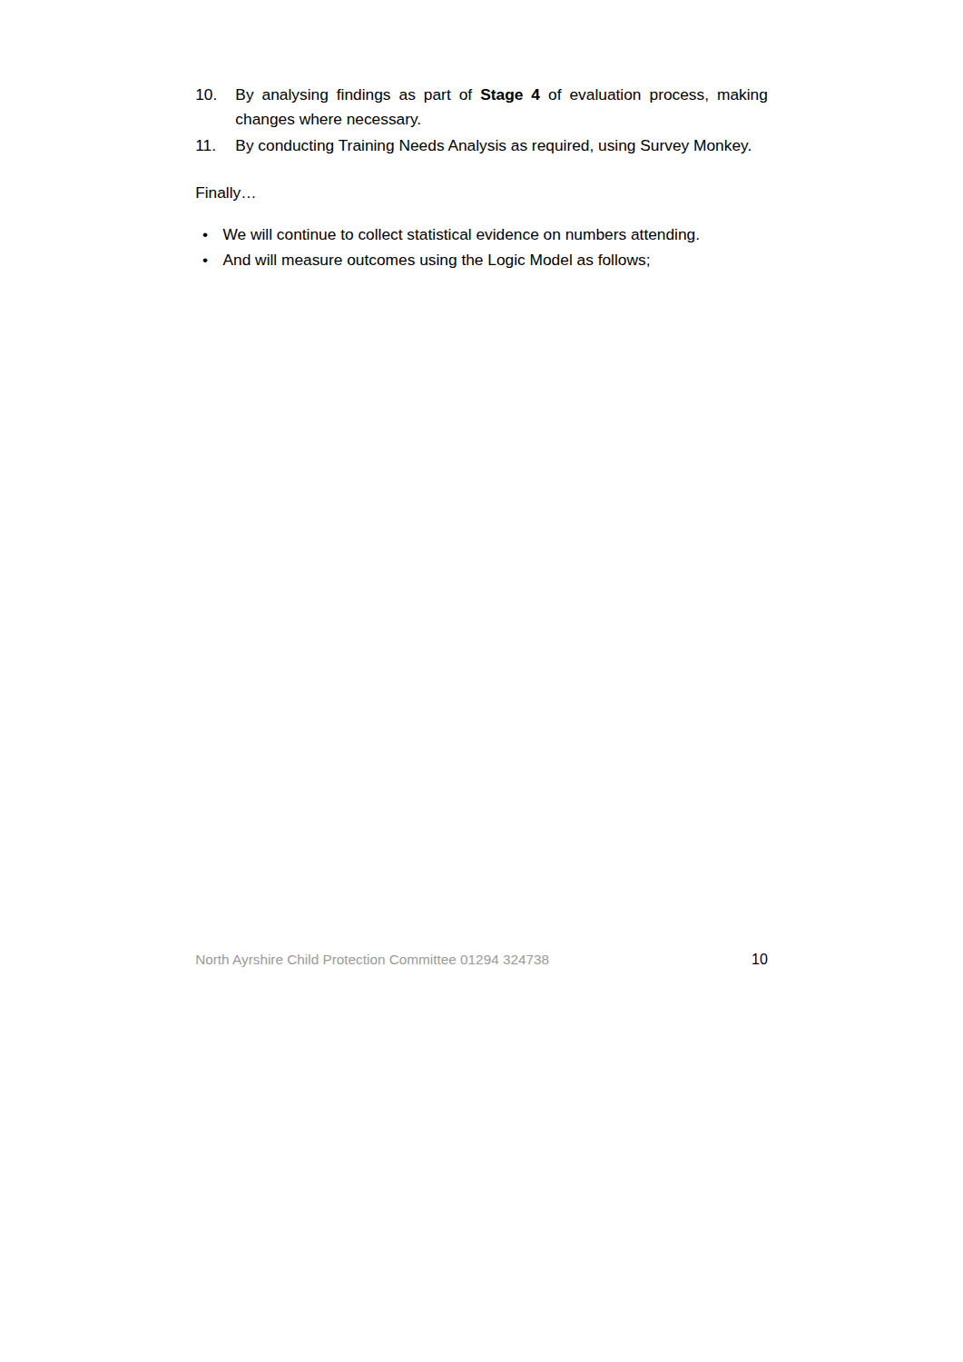10. By analysing findings as part of Stage 4 of evaluation process, making changes where necessary.
11. By conducting Training Needs Analysis as required, using Survey Monkey.
Finally…
We will continue to collect statistical evidence on numbers attending.
And will measure outcomes using the Logic Model as follows;
North Ayrshire Child Protection Committee 01294 324738 10